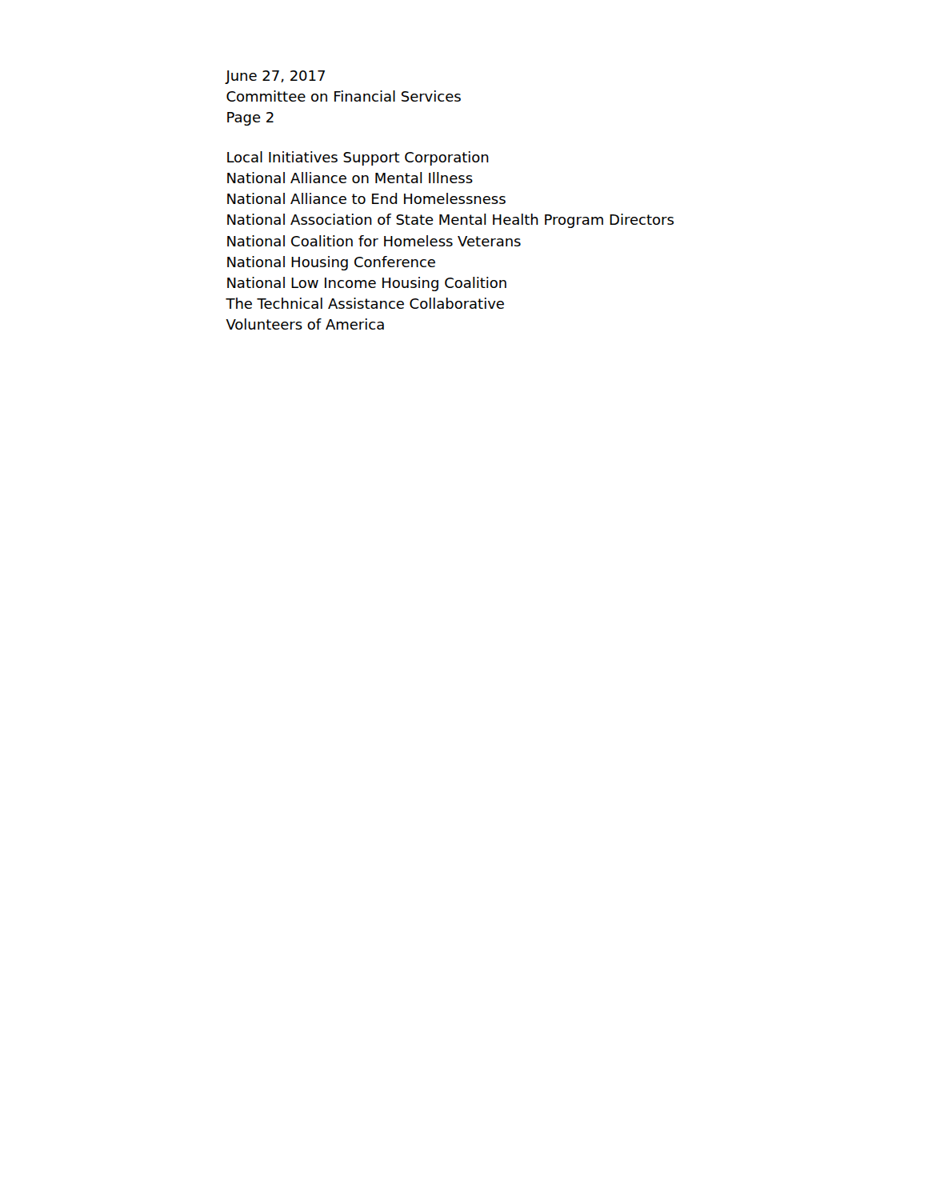June 27, 2017
Committee on Financial Services
Page 2
Local Initiatives Support Corporation
National Alliance on Mental Illness
National Alliance to End Homelessness
National Association of State Mental Health Program Directors
National Coalition for Homeless Veterans
National Housing Conference
National Low Income Housing Coalition
The Technical Assistance Collaborative
Volunteers of America